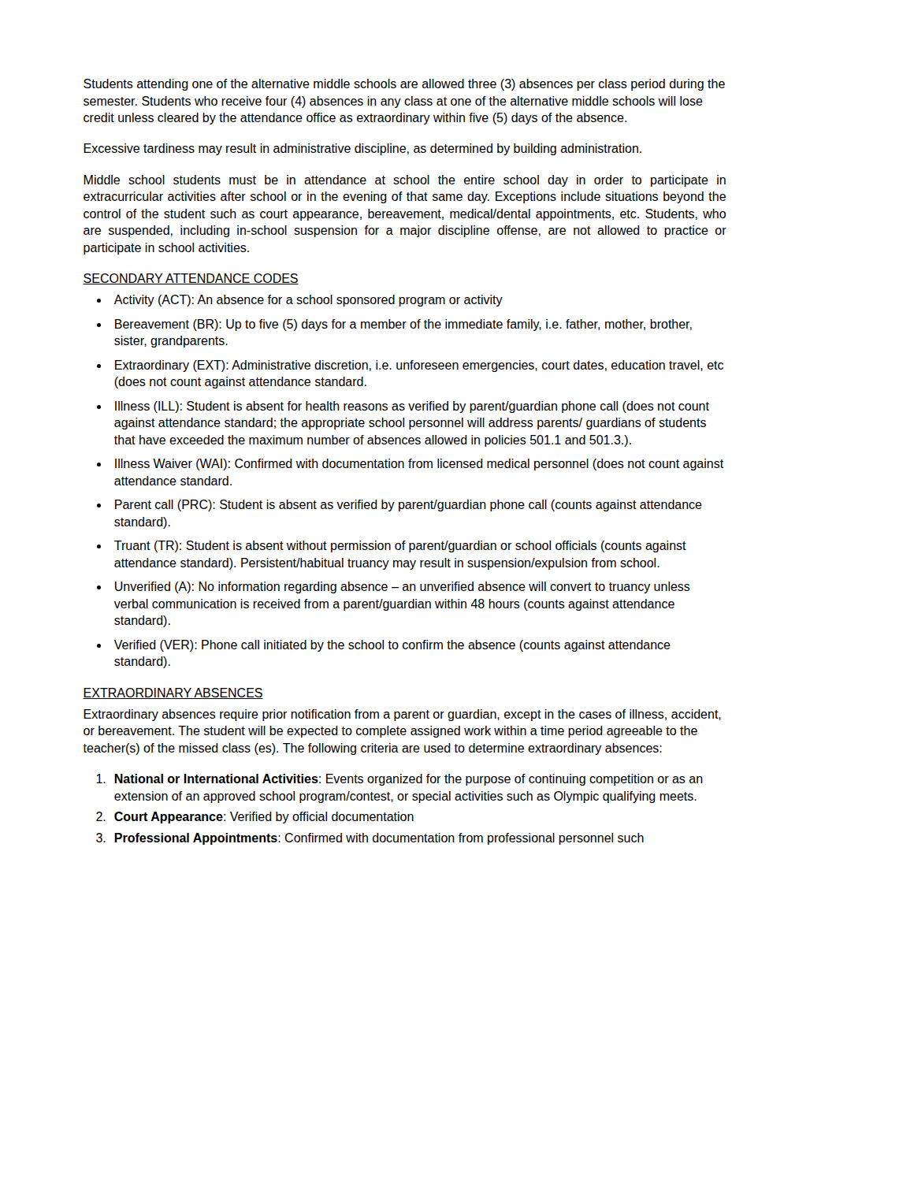Students attending one of the alternative middle schools are allowed three (3) absences per class period during the semester. Students who receive four (4) absences in any class at one of the alternative middle schools will lose credit unless cleared by the attendance office as extraordinary within five (5) days of the absence.
Excessive tardiness may result in administrative discipline, as determined by building administration.
Middle school students must be in attendance at school the entire school day in order to participate in extracurricular activities after school or in the evening of that same day. Exceptions include situations beyond the control of the student such as court appearance, bereavement, medical/dental appointments, etc. Students, who are suspended, including in-school suspension for a major discipline offense, are not allowed to practice or participate in school activities.
SECONDARY ATTENDANCE CODES
Activity (ACT): An absence for a school sponsored program or activity
Bereavement (BR): Up to five (5) days for a member of the immediate family, i.e. father, mother, brother, sister, grandparents.
Extraordinary (EXT): Administrative discretion, i.e. unforeseen emergencies, court dates, education travel, etc (does not count against attendance standard.
Illness (ILL): Student is absent for health reasons as verified by parent/guardian phone call (does not count against attendance standard; the appropriate school personnel will address parents/ guardians of students that have exceeded the maximum number of absences allowed in policies 501.1 and 501.3.).
Illness Waiver (WAI): Confirmed with documentation from licensed medical personnel (does not count against attendance standard.
Parent call (PRC): Student is absent as verified by parent/guardian phone call (counts against attendance standard).
Truant (TR): Student is absent without permission of parent/guardian or school officials (counts against attendance standard). Persistent/habitual truancy may result in suspension/expulsion from school.
Unverified (A): No information regarding absence – an unverified absence will convert to truancy unless verbal communication is received from a parent/guardian within 48 hours (counts against attendance standard).
Verified (VER): Phone call initiated by the school to confirm the absence (counts against attendance standard).
EXTRAORDINARY ABSENCES
Extraordinary absences require prior notification from a parent or guardian, except in the cases of illness, accident, or bereavement. The student will be expected to complete assigned work within a time period agreeable to the teacher(s) of the missed class (es). The following criteria are used to determine extraordinary absences:
National or International Activities: Events organized for the purpose of continuing competition or as an extension of an approved school program/contest, or special activities such as Olympic qualifying meets.
Court Appearance: Verified by official documentation
Professional Appointments: Confirmed with documentation from professional personnel such